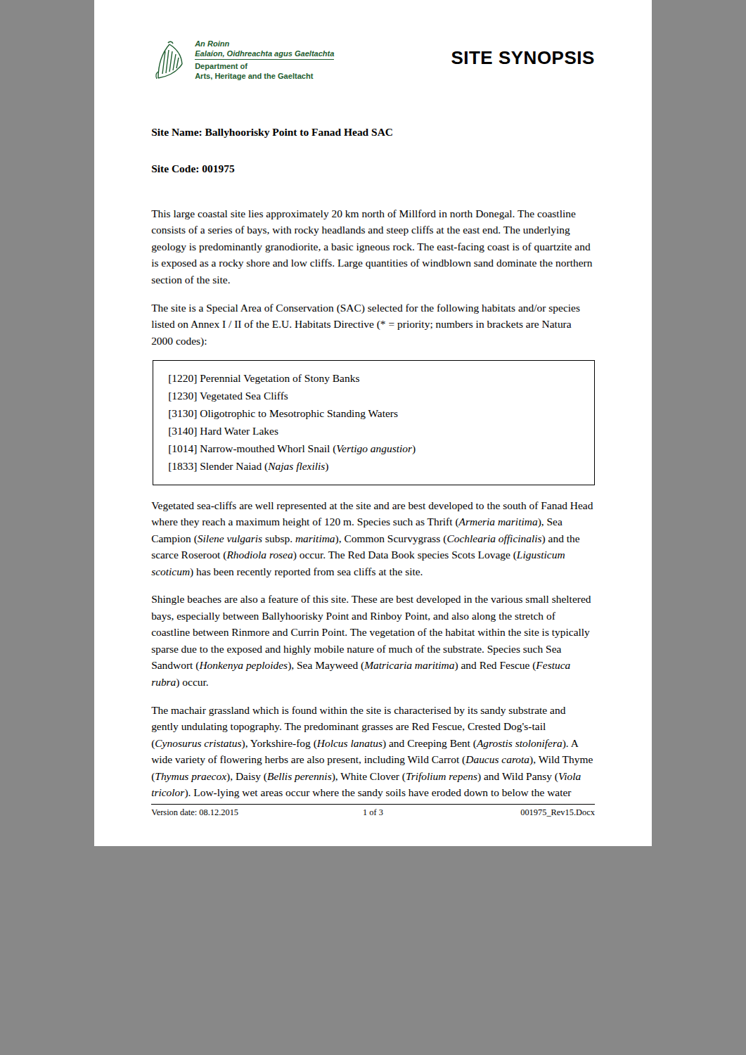An Roinn
Ealaíon, Oidhreachta agus Gaeltachta
Department of
Arts, Heritage and the Gaeltacht
SITE SYNOPSIS
Site Name: Ballyhoorisky Point to Fanad Head SAC
Site Code: 001975
This large coastal site lies approximately 20 km north of Millford in north Donegal. The coastline consists of a series of bays, with rocky headlands and steep cliffs at the east end. The underlying geology is predominantly granodiorite, a basic igneous rock. The east-facing coast is of quartzite and is exposed as a rocky shore and low cliffs. Large quantities of windblown sand dominate the northern section of the site.
The site is a Special Area of Conservation (SAC) selected for the following habitats and/or species listed on Annex I / II of the E.U. Habitats Directive (* = priority; numbers in brackets are Natura 2000 codes):
[1220] Perennial Vegetation of Stony Banks
[1230] Vegetated Sea Cliffs
[3130] Oligotrophic to Mesotrophic Standing Waters
[3140] Hard Water Lakes
[1014] Narrow-mouthed Whorl Snail (Vertigo angustior)
[1833] Slender Naiad (Najas flexilis)
Vegetated sea-cliffs are well represented at the site and are best developed to the south of Fanad Head where they reach a maximum height of 120 m. Species such as Thrift (Armeria maritima), Sea Campion (Silene vulgaris subsp. maritima), Common Scurvygrass (Cochlearia officinalis) and the scarce Roseroot (Rhodiola rosea) occur. The Red Data Book species Scots Lovage (Ligusticum scoticum) has been recently reported from sea cliffs at the site.
Shingle beaches are also a feature of this site. These are best developed in the various small sheltered bays, especially between Ballyhoorisky Point and Rinboy Point, and also along the stretch of coastline between Rinmore and Currin Point. The vegetation of the habitat within the site is typically sparse due to the exposed and highly mobile nature of much of the substrate. Species such Sea Sandwort (Honkenya peploides), Sea Mayweed (Matricaria maritima) and Red Fescue (Festuca rubra) occur.
The machair grassland which is found within the site is characterised by its sandy substrate and gently undulating topography. The predominant grasses are Red Fescue, Crested Dog's-tail (Cynosurus cristatus), Yorkshire-fog (Holcus lanatus) and Creeping Bent (Agrostis stolonifera). A wide variety of flowering herbs are also present, including Wild Carrot (Daucus carota), Wild Thyme (Thymus praecox), Daisy (Bellis perennis), White Clover (Trifolium repens) and Wild Pansy (Viola tricolor). Low-lying wet areas occur where the sandy soils have eroded down to below the water
Version date: 08.12.2015
1 of 3
001975_Rev15.Docx